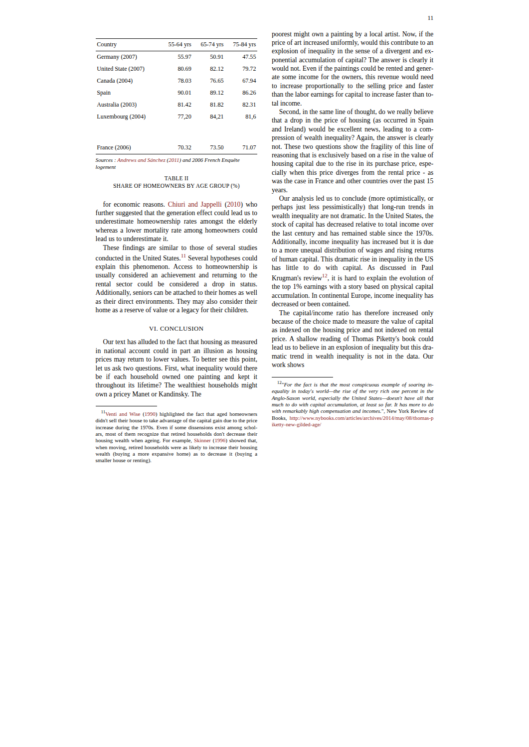11
| Country | 55-64 yrs | 65-74 yrs | 75-84 yrs |
| --- | --- | --- | --- |
| Germany (2007) | 55.97 | 50.91 | 47.55 |
| United State (2007) | 80.69 | 82.12 | 79.72 |
| Canada (2004) | 78.03 | 76.65 | 67.94 |
| Spain | 90.01 | 89.12 | 86.26 |
| Australia (2003) | 81.42 | 81.82 | 82.31 |
| Luxembourg (2004) | 77,20 | 84,21 | 81,6 |
| France (2006) | 70.32 | 73.50 | 71.07 |
Sources : Andrews and Sánchez (2011) and 2006 French Enquête logement
TABLE II SHARE OF HOMEOWNERS BY AGE GROUP (%)
for economic reasons. Chiuri and Jappelli (2010) who further suggested that the generation effect could lead us to underestimate homeownership rates amongst the elderly whereas a lower mortality rate among homeowners could lead us to underestimate it.
These findings are similar to those of several studies conducted in the United States.11 Several hypotheses could explain this phenomenon. Access to homeownership is usually considered an achievement and returning to the rental sector could be considered a drop in status. Additionally, seniors can be attached to their homes as well as their direct environments. They may also consider their home as a reserve of value or a legacy for their children.
VI. CONCLUSION
Our text has alluded to the fact that housing as measured in national account could in part an illusion as housing prices may return to lower values. To better see this point, let us ask two questions. First, what inequality would there be if each household owned one painting and kept it throughout its lifetime? The wealthiest households might own a pricey Manet or Kandinsky. The
11Venti and Wise (1990) highlighted the fact that aged homeowners didn't sell their house to take advantage of the capital gain due to the price increase during the 1970s. Even if some dissensions exist among scholars, most of them recognize that retired households don't decrease their housing wealth when ageing. For example, Skinner (1996) showed that, when moving, retired households were as likely to increase their housing wealth (buying a more expansive home) as to decrease it (buying a smaller house or renting).
poorest might own a painting by a local artist. Now, if the price of art increased uniformly, would this contribute to an explosion of inequality in the sense of a divergent and exponential accumulation of capital? The answer is clearly it would not. Even if the paintings could be rented and generate some income for the owners, this revenue would need to increase proportionally to the selling price and faster than the labor earnings for capital to increase faster than total income.
Second, in the same line of thought, do we really believe that a drop in the price of housing (as occurred in Spain and Ireland) would be excellent news, leading to a compression of wealth inequality? Again, the answer is clearly not. These two questions show the fragility of this line of reasoning that is exclusively based on a rise in the value of housing capital due to the rise in its purchase price, especially when this price diverges from the rental price - as was the case in France and other countries over the past 15 years.
Our analysis led us to conclude (more optimistically, or perhaps just less pessimistically) that long-run trends in wealth inequality are not dramatic. In the United States, the stock of capital has decreased relative to total income over the last century and has remained stable since the 1970s. Additionally, income inequality has increased but it is due to a more unequal distribution of wages and rising returns of human capital. This dramatic rise in inequality in the US has little to do with capital. As discussed in Paul Krugman's review12, it is hard to explain the evolution of the top 1% earnings with a story based on physical capital accumulation. In continental Europe, income inequality has decreased or been contained.
The capital/income ratio has therefore increased only because of the choice made to measure the value of capital as indexed on the housing price and not indexed on rental price. A shallow reading of Thomas Piketty's book could lead us to believe in an explosion of inequality but this dramatic trend in wealth inequality is not in the data. Our work shows
12"For the fact is that the most conspicuous example of soaring inequality in today's world—the rise of the very rich one percent in the Anglo-Saxon world, especially the United States—doesn't have all that much to do with capital accumulation, at least so far. It has more to do with remarkably high compensation and incomes.", New York Review of Books, http://www.nybooks.com/articles/archives/2014/may/08/thomas-piketty-new-gilded-age/